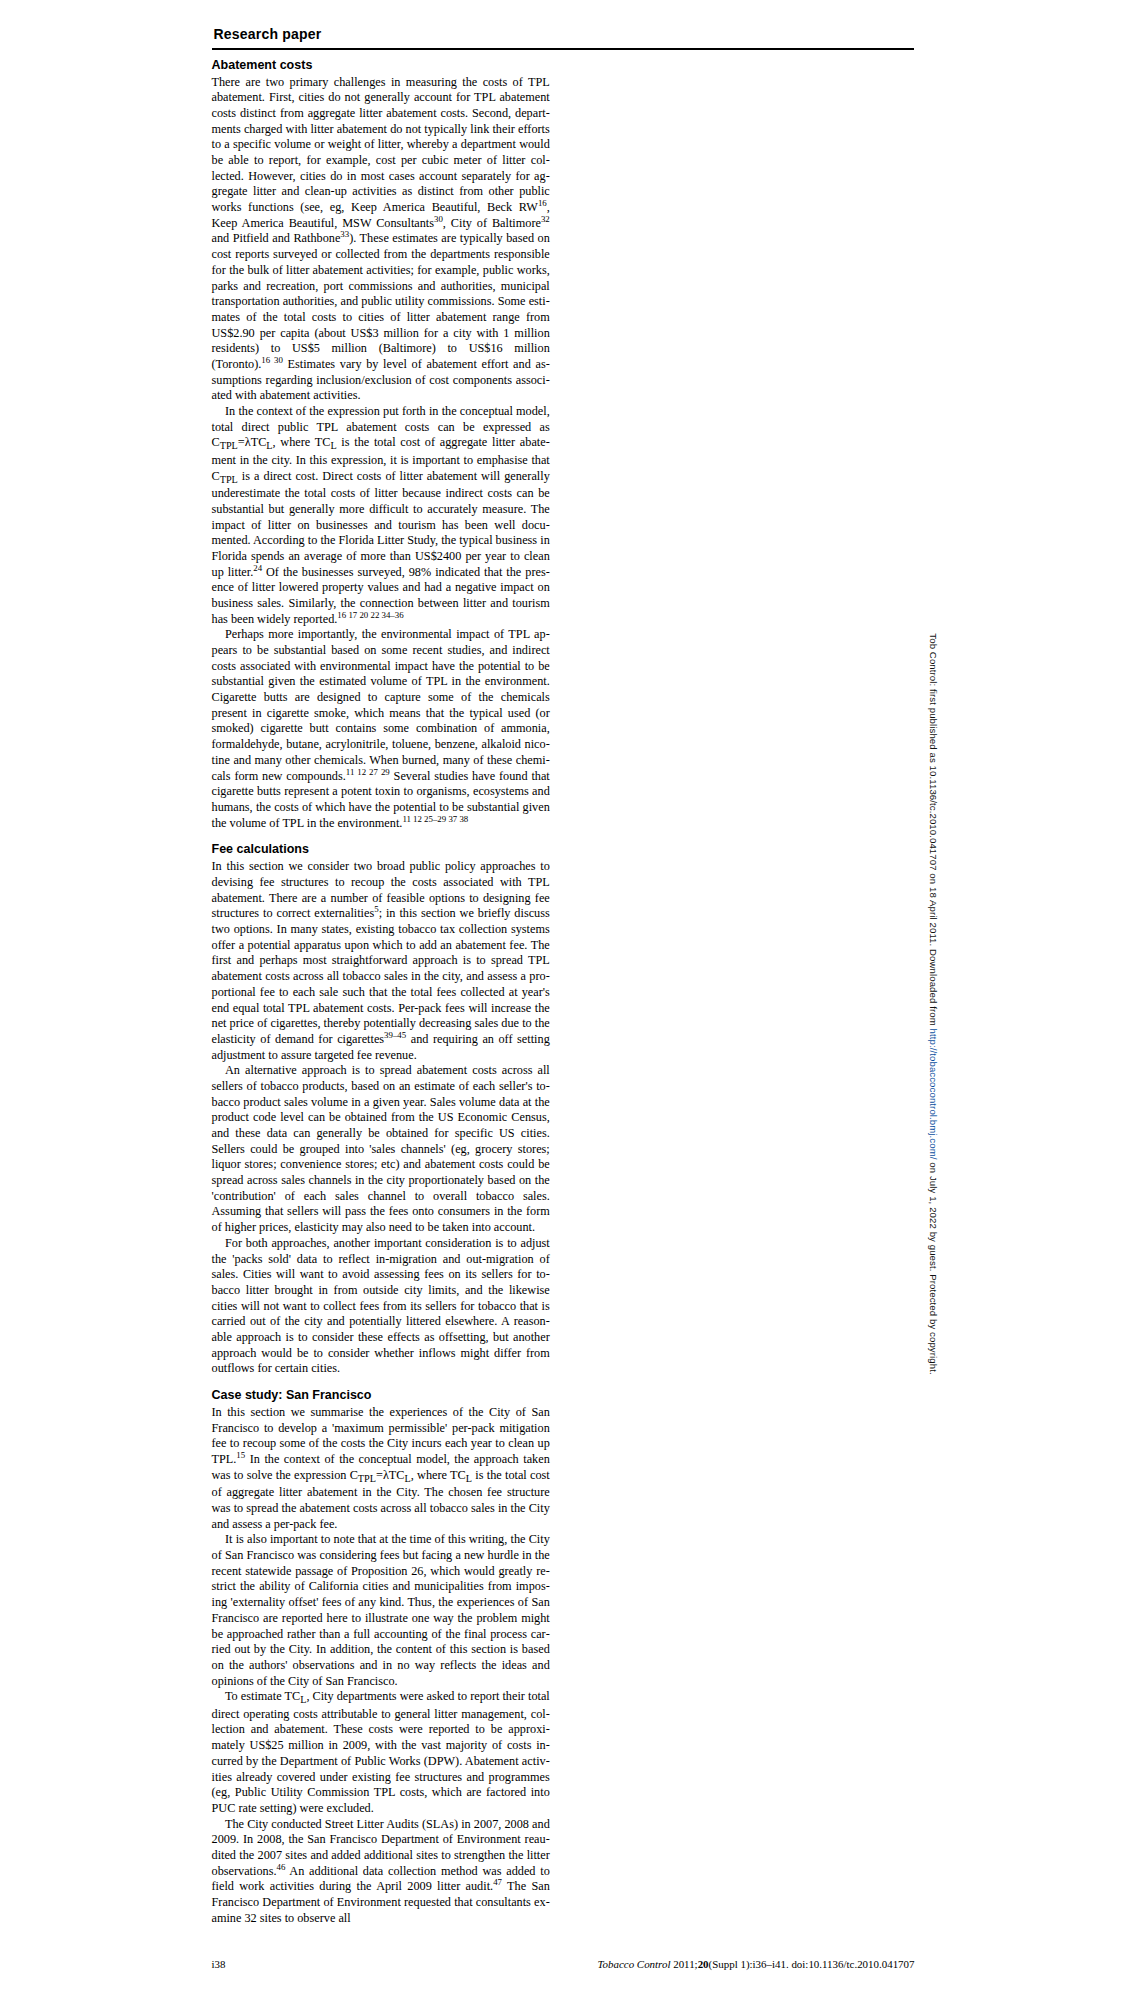Research paper
Abatement costs
There are two primary challenges in measuring the costs of TPL abatement. First, cities do not generally account for TPL abatement costs distinct from aggregate litter abatement costs. Second, departments charged with litter abatement do not typically link their efforts to a specific volume or weight of litter, whereby a department would be able to report, for example, cost per cubic meter of litter collected. However, cities do in most cases account separately for aggregate litter and clean-up activities as distinct from other public works functions (see, eg, Keep America Beautiful, Beck RW16, Keep America Beautiful, MSW Consultants30, City of Baltimore32 and Pitfield and Rathbone33). These estimates are typically based on cost reports surveyed or collected from the departments responsible for the bulk of litter abatement activities; for example, public works, parks and recreation, port commissions and authorities, municipal transportation authorities, and public utility commissions. Some estimates of the total costs to cities of litter abatement range from US$2.90 per capita (about US$3 million for a city with 1 million residents) to US$5 million (Baltimore) to US$16 million (Toronto).16 30 Estimates vary by level of abatement effort and assumptions regarding inclusion/exclusion of cost components associated with abatement activities.
In the context of the expression put forth in the conceptual model, total direct public TPL abatement costs can be expressed as CTPL=λTCL, where TCL is the total cost of aggregate litter abatement in the city. In this expression, it is important to emphasise that CTPL is a direct cost. Direct costs of litter abatement will generally underestimate the total costs of litter because indirect costs can be substantial but generally more difficult to accurately measure. The impact of litter on businesses and tourism has been well documented. According to the Florida Litter Study, the typical business in Florida spends an average of more than US$2400 per year to clean up litter.24 Of the businesses surveyed, 98% indicated that the presence of litter lowered property values and had a negative impact on business sales. Similarly, the connection between litter and tourism has been widely reported.16 17 20 22 34–36
Perhaps more importantly, the environmental impact of TPL appears to be substantial based on some recent studies, and indirect costs associated with environmental impact have the potential to be substantial given the estimated volume of TPL in the environment. Cigarette butts are designed to capture some of the chemicals present in cigarette smoke, which means that the typical used (or smoked) cigarette butt contains some combination of ammonia, formaldehyde, butane, acrylonitrile, toluene, benzene, alkaloid nicotine and many other chemicals. When burned, many of these chemicals form new compounds.11 12 27 29 Several studies have found that cigarette butts represent a potent toxin to organisms, ecosystems and humans, the costs of which have the potential to be substantial given the volume of TPL in the environment.11 12 25–29 37 38
Fee calculations
In this section we consider two broad public policy approaches to devising fee structures to recoup the costs associated with TPL abatement. There are a number of feasible options to designing fee structures to correct externalities5; in this section we briefly discuss two options. In many states, existing tobacco tax collection systems offer a potential apparatus upon which to add an abatement fee. The first and perhaps most straightforward approach is to spread TPL abatement costs across all tobacco sales in the city, and assess a proportional fee to each sale such that the total fees collected at year's end equal total TPL abatement costs. Per-pack fees will increase the net price of cigarettes, thereby potentially decreasing sales due to the elasticity of demand for cigarettes39–45 and requiring an off setting adjustment to assure targeted fee revenue.
An alternative approach is to spread abatement costs across all sellers of tobacco products, based on an estimate of each seller's tobacco product sales volume in a given year. Sales volume data at the product code level can be obtained from the US Economic Census, and these data can generally be obtained for specific US cities. Sellers could be grouped into 'sales channels' (eg, grocery stores; liquor stores; convenience stores; etc) and abatement costs could be spread across sales channels in the city proportionately based on the 'contribution' of each sales channel to overall tobacco sales. Assuming that sellers will pass the fees onto consumers in the form of higher prices, elasticity may also need to be taken into account.
For both approaches, another important consideration is to adjust the 'packs sold' data to reflect in-migration and out-migration of sales. Cities will want to avoid assessing fees on its sellers for tobacco litter brought in from outside city limits, and the likewise cities will not want to collect fees from its sellers for tobacco that is carried out of the city and potentially littered elsewhere. A reasonable approach is to consider these effects as offsetting, but another approach would be to consider whether inflows might differ from outflows for certain cities.
Case study: San Francisco
In this section we summarise the experiences of the City of San Francisco to develop a 'maximum permissible' per-pack mitigation fee to recoup some of the costs the City incurs each year to clean up TPL.15 In the context of the conceptual model, the approach taken was to solve the expression CTPL=λTCL, where TCL is the total cost of aggregate litter abatement in the City. The chosen fee structure was to spread the abatement costs across all tobacco sales in the City and assess a per-pack fee.
It is also important to note that at the time of this writing, the City of San Francisco was considering fees but facing a new hurdle in the recent statewide passage of Proposition 26, which would greatly restrict the ability of California cities and municipalities from imposing 'externality offset' fees of any kind. Thus, the experiences of San Francisco are reported here to illustrate one way the problem might be approached rather than a full accounting of the final process carried out by the City. In addition, the content of this section is based on the authors' observations and in no way reflects the ideas and opinions of the City of San Francisco.
To estimate TCL, City departments were asked to report their total direct operating costs attributable to general litter management, collection and abatement. These costs were reported to be approximately US$25 million in 2009, with the vast majority of costs incurred by the Department of Public Works (DPW). Abatement activities already covered under existing fee structures and programmes (eg, Public Utility Commission TPL costs, which are factored into PUC rate setting) were excluded.
The City conducted Street Litter Audits (SLAs) in 2007, 2008 and 2009. In 2008, the San Francisco Department of Environment reaudited the 2007 sites and added additional sites to strengthen the litter observations.46 An additional data collection method was added to field work activities during the April 2009 litter audit.47 The San Francisco Department of Environment requested that consultants examine 32 sites to observe all
i38
Tobacco Control 2011;20(Suppl 1):i36–i41. doi:10.1136/tc.2010.041707
Tob Control: first published as 10.1136/tc.2010.041707 on 18 April 2011. Downloaded from http://tobaccocontrol.bmj.com/ on July 1, 2022 by guest. Protected by copyright.